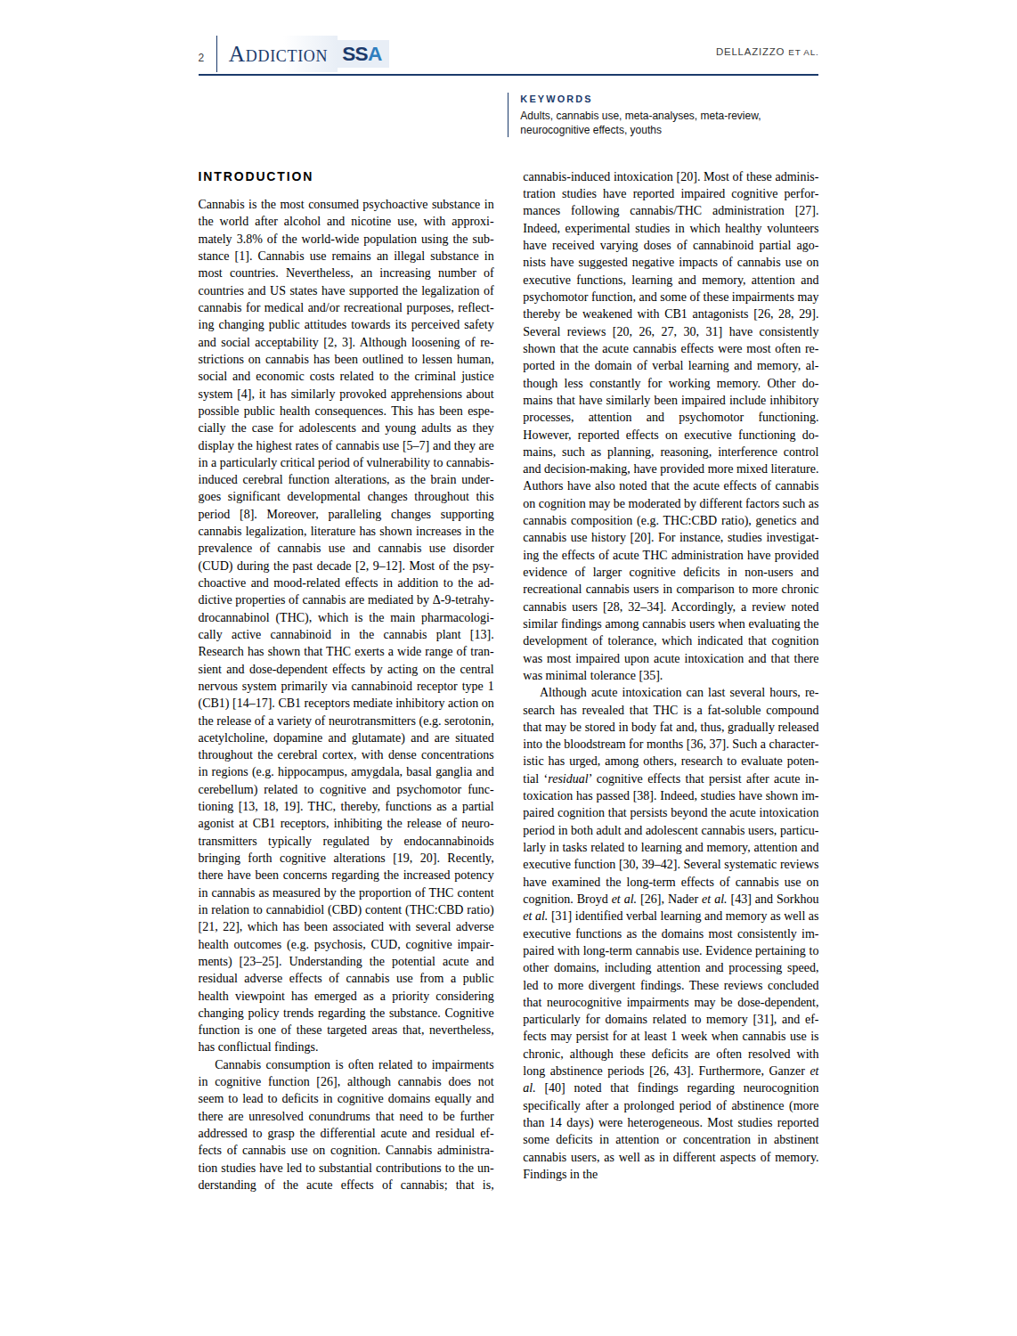2
Addiction
SSA
Dellazizzo et al.
KEYWORDS
Adults, cannabis use, meta-analyses, meta-review, neurocognitive effects, youths
INTRODUCTION
Cannabis is the most consumed psychoactive substance in the world after alcohol and nicotine use, with approximately 3.8% of the world-wide population using the substance [1]. Cannabis use remains an illegal substance in most countries. Nevertheless, an increasing number of countries and US states have supported the legalization of cannabis for medical and/or recreational purposes, reflecting changing public attitudes towards its perceived safety and social acceptability [2, 3]. Although loosening of restrictions on cannabis has been outlined to lessen human, social and economic costs related to the criminal justice system [4], it has similarly provoked apprehensions about possible public health consequences. This has been especially the case for adolescents and young adults as they display the highest rates of cannabis use [5–7] and they are in a particularly critical period of vulnerability to cannabis-induced cerebral function alterations, as the brain undergoes significant developmental changes throughout this period [8]. Moreover, paralleling changes supporting cannabis legalization, literature has shown increases in the prevalence of cannabis use and cannabis use disorder (CUD) during the past decade [2, 9–12]. Most of the psychoactive and mood-related effects in addition to the addictive properties of cannabis are mediated by Δ-9-tetrahydrocannabinol (THC), which is the main pharmacologically active cannabinoid in the cannabis plant [13]. Research has shown that THC exerts a wide range of transient and dose-dependent effects by acting on the central nervous system primarily via cannabinoid receptor type 1 (CB1) [14–17]. CB1 receptors mediate inhibitory action on the release of a variety of neurotransmitters (e.g. serotonin, acetylcholine, dopamine and glutamate) and are situated throughout the cerebral cortex, with dense concentrations in regions (e.g. hippocampus, amygdala, basal ganglia and cerebellum) related to cognitive and psychomotor functioning [13, 18, 19]. THC, thereby, functions as a partial agonist at CB1 receptors, inhibiting the release of neurotransmitters typically regulated by endocannabinoids bringing forth cognitive alterations [19, 20]. Recently, there have been concerns regarding the increased potency in cannabis as measured by the proportion of THC content in relation to cannabidiol (CBD) content (THC:CBD ratio) [21, 22], which has been associated with several adverse health outcomes (e.g. psychosis, CUD, cognitive impairments) [23–25]. Understanding the potential acute and residual adverse effects of cannabis use from a public health viewpoint has emerged as a priority considering changing policy trends regarding the substance. Cognitive function is one of these targeted areas that, nevertheless, has conflictual findings.
Cannabis consumption is often related to impairments in cognitive function [26], although cannabis does not seem to lead to deficits in cognitive domains equally and there are unresolved conundrums that need to be further addressed to grasp the differential acute and residual effects of cannabis use on cognition. Cannabis administration studies have led to substantial contributions to the understanding of the acute effects of cannabis; that is, cannabis-induced intoxication [20]. Most of these administration studies have reported impaired cognitive performances following cannabis/THC administration [27]. Indeed, experimental studies in which healthy volunteers have received varying doses of cannabinoid partial agonists have suggested negative impacts of cannabis use on executive functions, learning and memory, attention and psychomotor function, and some of these impairments may thereby be weakened with CB1 antagonists [26, 28, 29]. Several reviews [20, 26, 27, 30, 31] have consistently shown that the acute cannabis effects were most often reported in the domain of verbal learning and memory, although less constantly for working memory. Other domains that have similarly been impaired include inhibitory processes, attention and psychomotor functioning. However, reported effects on executive functioning domains, such as planning, reasoning, interference control and decision-making, have provided more mixed literature. Authors have also noted that the acute effects of cannabis on cognition may be moderated by different factors such as cannabis composition (e.g. THC:CBD ratio), genetics and cannabis use history [20]. For instance, studies investigating the effects of acute THC administration have provided evidence of larger cognitive deficits in non-users and recreational cannabis users in comparison to more chronic cannabis users [28, 32–34]. Accordingly, a review noted similar findings among cannabis users when evaluating the development of tolerance, which indicated that cognition was most impaired upon acute intoxication and that there was minimal tolerance [35].
Although acute intoxication can last several hours, research has revealed that THC is a fat-soluble compound that may be stored in body fat and, thus, gradually released into the bloodstream for months [36, 37]. Such a characteristic has urged, among others, research to evaluate potential ‘residual’ cognitive effects that persist after acute intoxication has passed [38]. Indeed, studies have shown impaired cognition that persists beyond the acute intoxication period in both adult and adolescent cannabis users, particularly in tasks related to learning and memory, attention and executive function [30, 39–42]. Several systematic reviews have examined the long-term effects of cannabis use on cognition. Broyd et al. [26], Nader et al. [43] and Sorkhou et al. [31] identified verbal learning and memory as well as executive functions as the domains most consistently impaired with long-term cannabis use. Evidence pertaining to other domains, including attention and processing speed, led to more divergent findings. These reviews concluded that neurocognitive impairments may be dose-dependent, particularly for domains related to memory [31], and effects may persist for at least 1 week when cannabis use is chronic, although these deficits are often resolved with long abstinence periods [26, 43]. Furthermore, Ganzer et al. [40] noted that findings regarding neurocognition specifically after a prolonged period of abstinence (more than 14 days) were heterogeneous. Most studies reported some deficits in attention or concentration in abstinent cannabis users, as well as in different aspects of memory. Findings in the